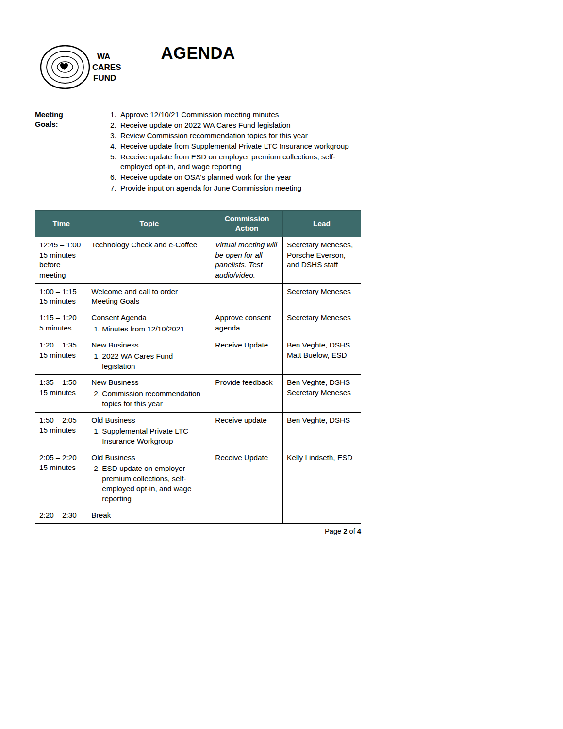WA CARES FUND
AGENDA
Meeting
Goals:
Approve 12/10/21 Commission meeting minutes
Receive update on 2022 WA Cares Fund legislation
Review Commission recommendation topics for this year
Receive update from Supplemental Private LTC Insurance workgroup
Receive update from ESD on employer premium collections, self-employed opt-in, and wage reporting
Receive update on OSA's planned work for the year
Provide input on agenda for June Commission meeting
| Time | Topic | Commission Action | Lead |
| --- | --- | --- | --- |
| 12:45 – 1:00 15 minutes before meeting | Technology Check and e-Coffee | Virtual meeting will be open for all panelists. Test audio/video. | Secretary Meneses, Porsche Everson, and DSHS staff |
| 1:00 – 1:15 15 minutes | Welcome and call to order Meeting Goals | | Secretary Meneses |
| 1:15 – 1:20 5 minutes | Consent Agenda Minutes from 12/10/2021 | Approve consent agenda. | Secretary Meneses |
| 1:20 – 1:35 15 minutes | New Business 2022 WA Cares Fund legislation | Receive Update | Ben Veghte, DSHS Matt Buelow, ESD |
| 1:35 – 1:50 15 minutes | New Business Commission recommendation topics for this year | Provide feedback | Ben Veghte, DSHS Secretary Meneses |
| 1:50 – 2:05 15 minutes | Old Business Supplemental Private LTC Insurance Workgroup | Receive update | Ben Veghte, DSHS |
| 2:05 – 2:20 15 minutes | Old Business ESD update on employer premium collections, self-employed opt-in, and wage reporting | Receive Update | Kelly Lindseth, ESD |
| 2:20 – 2:30 | Break | | |
Page 2 of 4